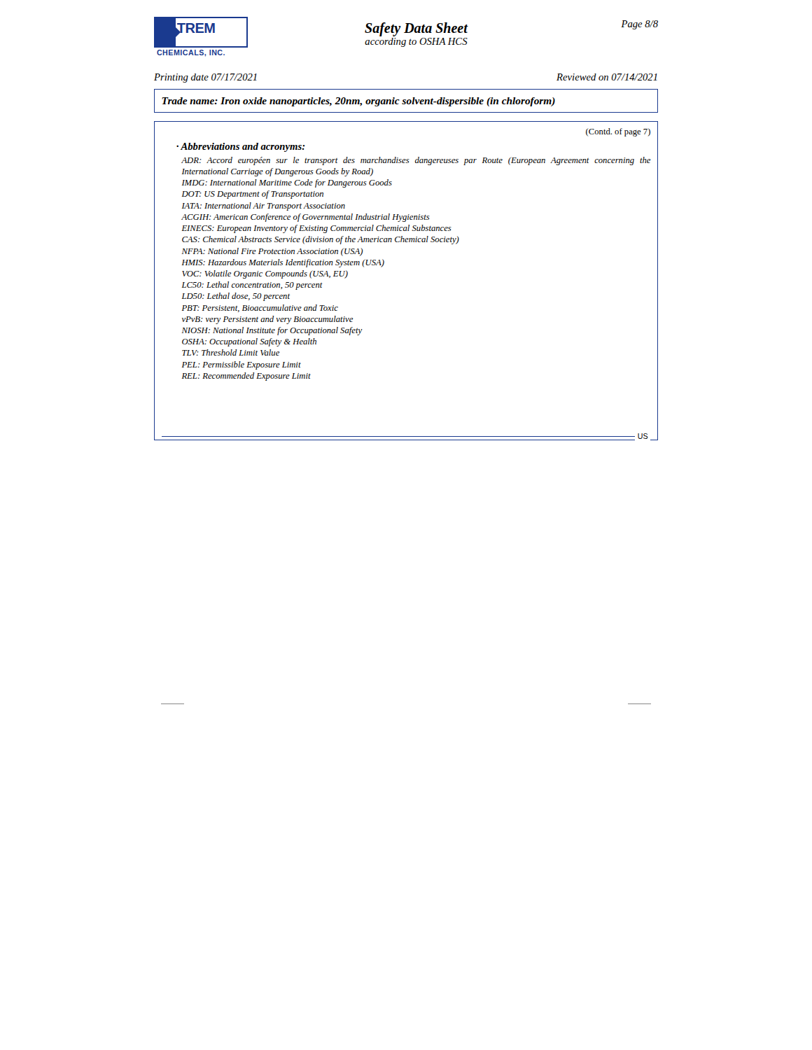TREM
CHEMICALS, INC.
Safety Data Sheet
according to OSHA HCS
Page 8/8
Printing date 07/17/2021 Reviewed on 07/14/2021
Trade name: Iron oxide nanoparticles, 20nm, organic solvent-dispersible (in chloroform)
(Contd. of page 7)
Abbreviations and acronyms:
ADR: Accord européen sur le transport des marchandises dangereuses par Route (European Agreement concerning the International Carriage of Dangerous Goods by Road)
IMDG: International Maritime Code for Dangerous Goods
DOT: US Department of Transportation
IATA: International Air Transport Association
ACGIH: American Conference of Governmental Industrial Hygienists
EINECS: European Inventory of Existing Commercial Chemical Substances
CAS: Chemical Abstracts Service (division of the American Chemical Society)
NFPA: National Fire Protection Association (USA)
HMIS: Hazardous Materials Identification System (USA)
VOC: Volatile Organic Compounds (USA, EU)
LC50: Lethal concentration, 50 percent
LD50: Lethal dose, 50 percent
PBT: Persistent, Bioaccumulative and Toxic
vPvB: very Persistent and very Bioaccumulative
NIOSH: National Institute for Occupational Safety
OSHA: Occupational Safety & Health
TLV: Threshold Limit Value
PEL: Permissible Exposure Limit
REL: Recommended Exposure Limit
US